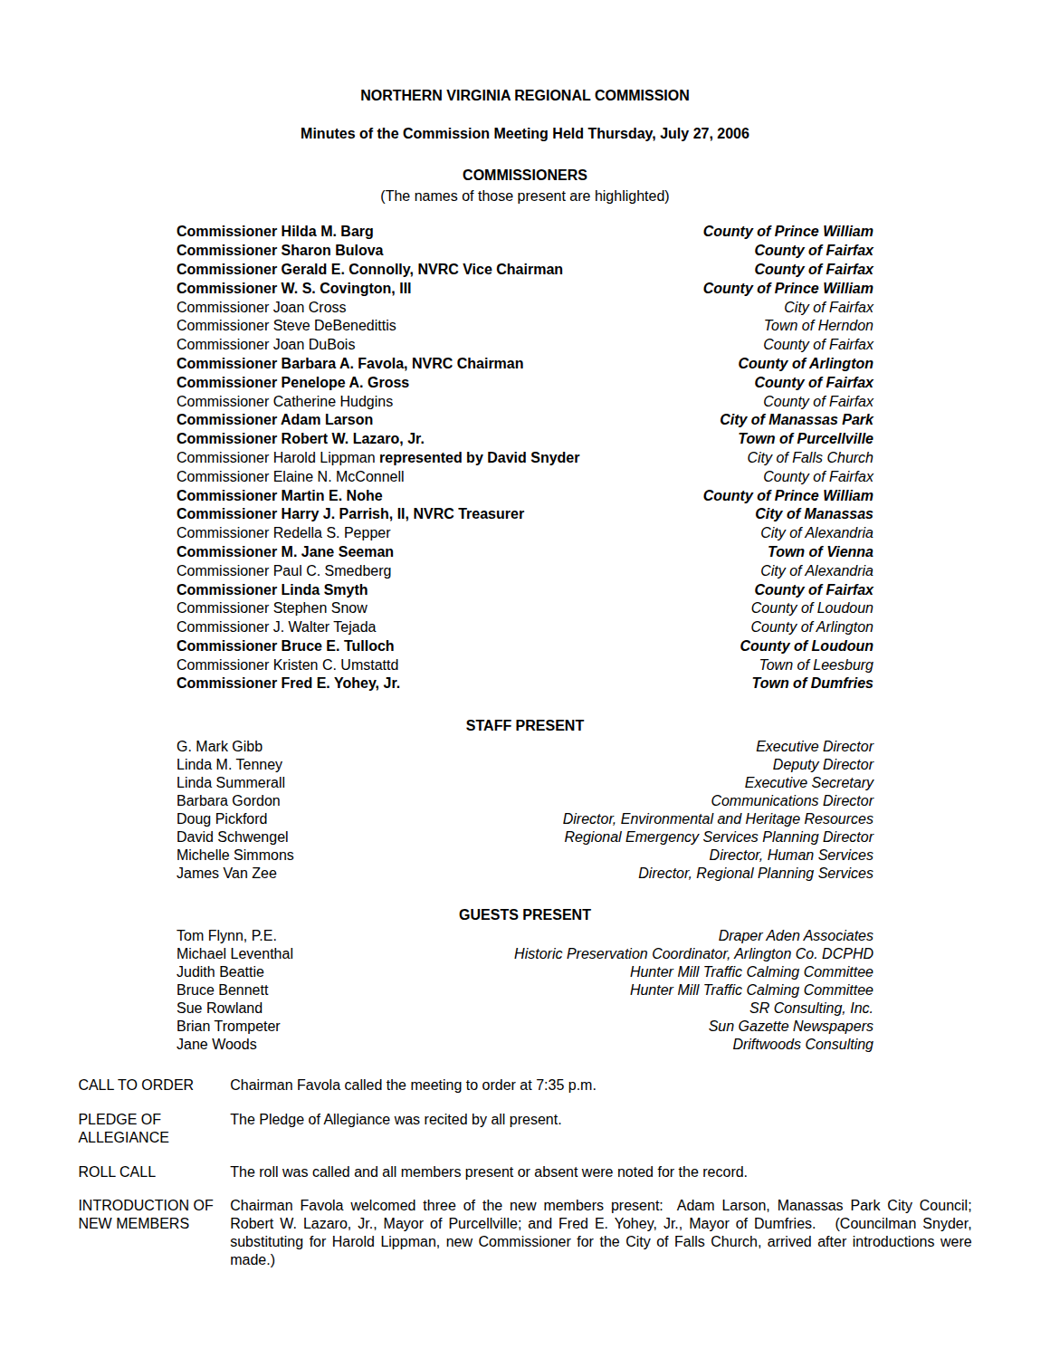NORTHERN VIRGINIA REGIONAL COMMISSION
Minutes of the Commission Meeting Held Thursday, July 27, 2006
COMMISSIONERS
(The names of those present are highlighted)
| Commissioner Hilda M. Barg | County of Prince William |
| Commissioner Sharon Bulova | County of Fairfax |
| Commissioner Gerald E. Connolly, NVRC Vice Chairman | County of Fairfax |
| Commissioner W. S. Covington, III | County of Prince William |
| Commissioner Joan Cross | City of Fairfax |
| Commissioner Steve DeBenedittis | Town of Herndon |
| Commissioner Joan DuBois | County of Fairfax |
| Commissioner Barbara A. Favola, NVRC Chairman | County of Arlington |
| Commissioner Penelope A. Gross | County of Fairfax |
| Commissioner Catherine Hudgins | County of Fairfax |
| Commissioner Adam Larson | City of Manassas Park |
| Commissioner Robert W. Lazaro, Jr. | Town of Purcellville |
| Commissioner Harold Lippman represented by David Snyder | City of Falls Church |
| Commissioner Elaine N. McConnell | County of Fairfax |
| Commissioner Martin E. Nohe | County of Prince William |
| Commissioner Harry J. Parrish, II, NVRC Treasurer | City of Manassas |
| Commissioner Redella S. Pepper | City of Alexandria |
| Commissioner M. Jane Seeman | Town of Vienna |
| Commissioner Paul C. Smedberg | City of Alexandria |
| Commissioner Linda Smyth | County of Fairfax |
| Commissioner Stephen Snow | County of Loudoun |
| Commissioner J. Walter Tejada | County of Arlington |
| Commissioner Bruce E. Tulloch | County of Loudoun |
| Commissioner Kristen C. Umstattd | Town of Leesburg |
| Commissioner Fred E. Yohey, Jr. | Town of Dumfries |
STAFF PRESENT
| G. Mark Gibb | Executive Director |
| Linda M. Tenney | Deputy Director |
| Linda Summerall | Executive Secretary |
| Barbara Gordon | Communications Director |
| Doug Pickford | Director, Environmental and Heritage Resources |
| David Schwengel | Regional Emergency Services Planning Director |
| Michelle Simmons | Director, Human Services |
| James Van Zee | Director, Regional Planning Services |
GUESTS PRESENT
| Tom Flynn, P.E. | Draper Aden Associates |
| Michael Leventhal | Historic Preservation Coordinator, Arlington Co. DCPHD |
| Judith Beattie | Hunter Mill Traffic Calming Committee |
| Bruce Bennett | Hunter Mill Traffic Calming Committee |
| Sue Rowland | SR Consulting, Inc. |
| Brian Trompeter | Sun Gazette Newspapers |
| Jane Woods | Driftwoods Consulting |
| CALL TO ORDER | Chairman Favola called the meeting to order at 7:35 p.m. |
| PLEDGE OF ALLEGIANCE | The Pledge of Allegiance was recited by all present. |
| ROLL CALL | The roll was called and all members present or absent were noted for the record. |
| INTRODUCTION OF NEW MEMBERS | Chairman Favola welcomed three of the new members present: Adam Larson, Manassas Park City Council; Robert W. Lazaro, Jr., Mayor of Purcellville; and Fred E. Yohey, Jr., Mayor of Dumfries. (Councilman Snyder, substituting for Harold Lippman, new Commissioner for the City of Falls Church, arrived after introductions were made.) |